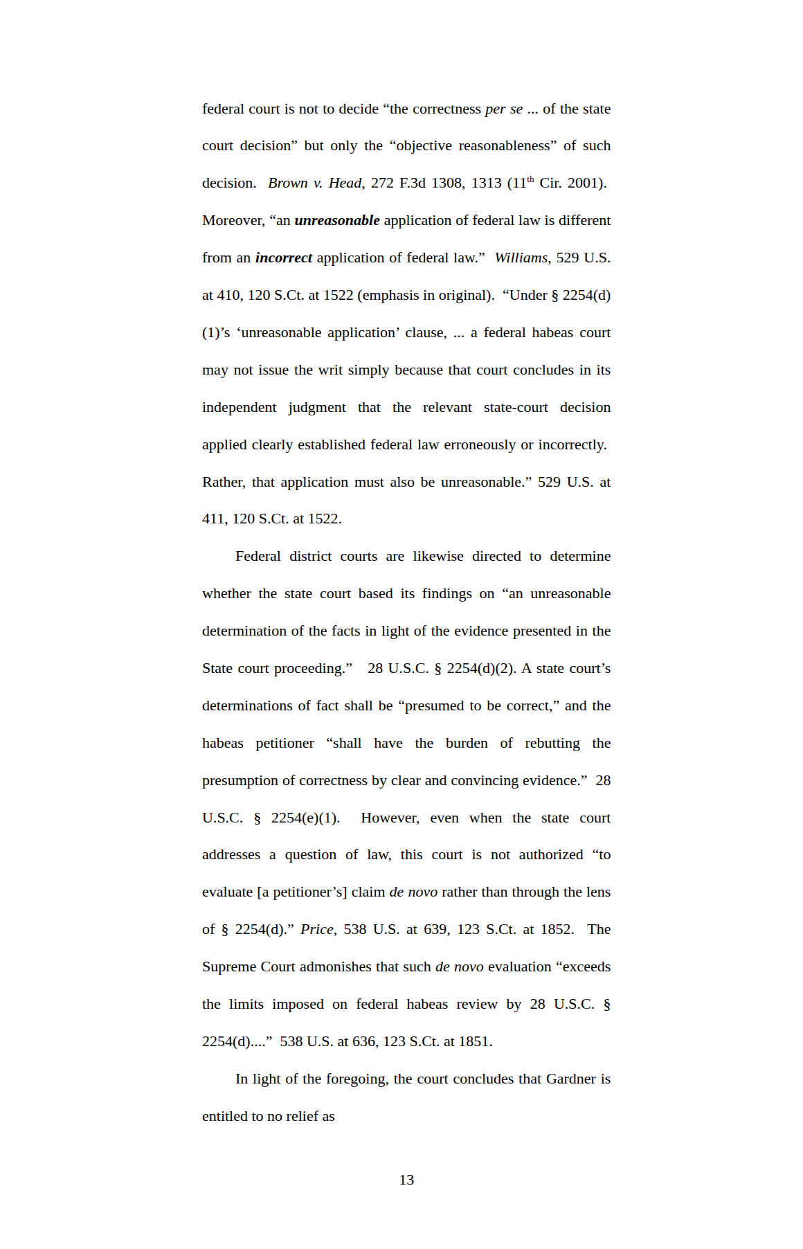federal court is not to decide “the correctness per se ... of the state court decision” but only the “objective reasonableness” of such decision. Brown v. Head, 272 F.3d 1308, 1313 (11th Cir. 2001). Moreover, “an unreasonable application of federal law is different from an incorrect application of federal law.” Williams, 529 U.S. at 410, 120 S.Ct. at 1522 (emphasis in original). “Under § 2254(d)(1)’s ‘unreasonable application’ clause, ... a federal habeas court may not issue the writ simply because that court concludes in its independent judgment that the relevant state-court decision applied clearly established federal law erroneously or incorrectly. Rather, that application must also be unreasonable.” 529 U.S. at 411, 120 S.Ct. at 1522.
Federal district courts are likewise directed to determine whether the state court based its findings on “an unreasonable determination of the facts in light of the evidence presented in the State court proceeding.” 28 U.S.C. § 2254(d)(2). A state court’s determinations of fact shall be “presumed to be correct,” and the habeas petitioner “shall have the burden of rebutting the presumption of correctness by clear and convincing evidence.” 28 U.S.C. § 2254(e)(1). However, even when the state court addresses a question of law, this court is not authorized “to evaluate [a petitioner’s] claim de novo rather than through the lens of § 2254(d).” Price, 538 U.S. at 639, 123 S.Ct. at 1852. The Supreme Court admonishes that such de novo evaluation “exceeds the limits imposed on federal habeas review by 28 U.S.C. § 2254(d)....” 538 U.S. at 636, 123 S.Ct. at 1851.
In light of the foregoing, the court concludes that Gardner is entitled to no relief as
13